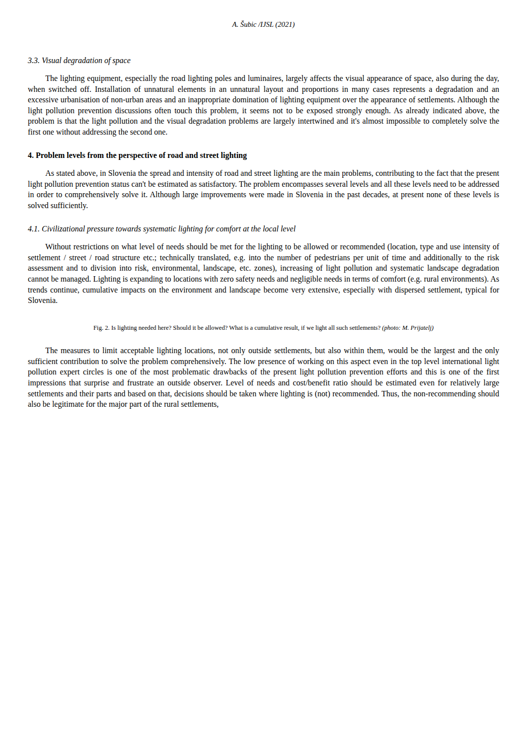A. Šubic /IJSL (2021)
3.3. Visual degradation of space
The lighting equipment, especially the road lighting poles and luminaires, largely affects the visual appearance of space, also during the day, when switched off. Installation of unnatural elements in an unnatural layout and proportions in many cases represents a degradation and an excessive urbanisation of non-urban areas and an inappropriate domination of lighting equipment over the appearance of settlements. Although the light pollution prevention discussions often touch this problem, it seems not to be exposed strongly enough. As already indicated above, the problem is that the light pollution and the visual degradation problems are largely intertwined and it's almost impossible to completely solve the first one without addressing the second one.
4. Problem levels from the perspective of road and street lighting
As stated above, in Slovenia the spread and intensity of road and street lighting are the main problems, contributing to the fact that the present light pollution prevention status can't be estimated as satisfactory. The problem encompasses several levels and all these levels need to be addressed in order to comprehensively solve it. Although large improvements were made in Slovenia in the past decades, at present none of these levels is solved sufficiently.
4.1. Civilizational pressure towards systematic lighting for comfort at the local level
Without restrictions on what level of needs should be met for the lighting to be allowed or recommended (location, type and use intensity of settlement / street / road structure etc.; technically translated, e.g. into the number of pedestrians per unit of time and additionally to the risk assessment and to division into risk, environmental, landscape, etc. zones), increasing of light pollution and systematic landscape degradation cannot be managed. Lighting is expanding to locations with zero safety needs and negligible needs in terms of comfort (e.g. rural environments). As trends continue, cumulative impacts on the environment and landscape become very extensive, especially with dispersed settlement, typical for Slovenia.
Fig. 2. Is lighting needed here? Should it be allowed? What is a cumulative result, if we light all such settlements? (photo: M. Prijatelj)
The measures to limit acceptable lighting locations, not only outside settlements, but also within them, would be the largest and the only sufficient contribution to solve the problem comprehensively. The low presence of working on this aspect even in the top level international light pollution expert circles is one of the most problematic drawbacks of the present light pollution prevention efforts and this is one of the first impressions that surprise and frustrate an outside observer. Level of needs and cost/benefit ratio should be estimated even for relatively large settlements and their parts and based on that, decisions should be taken where lighting is (not) recommended. Thus, the non-recommending should also be legitimate for the major part of the rural settlements,